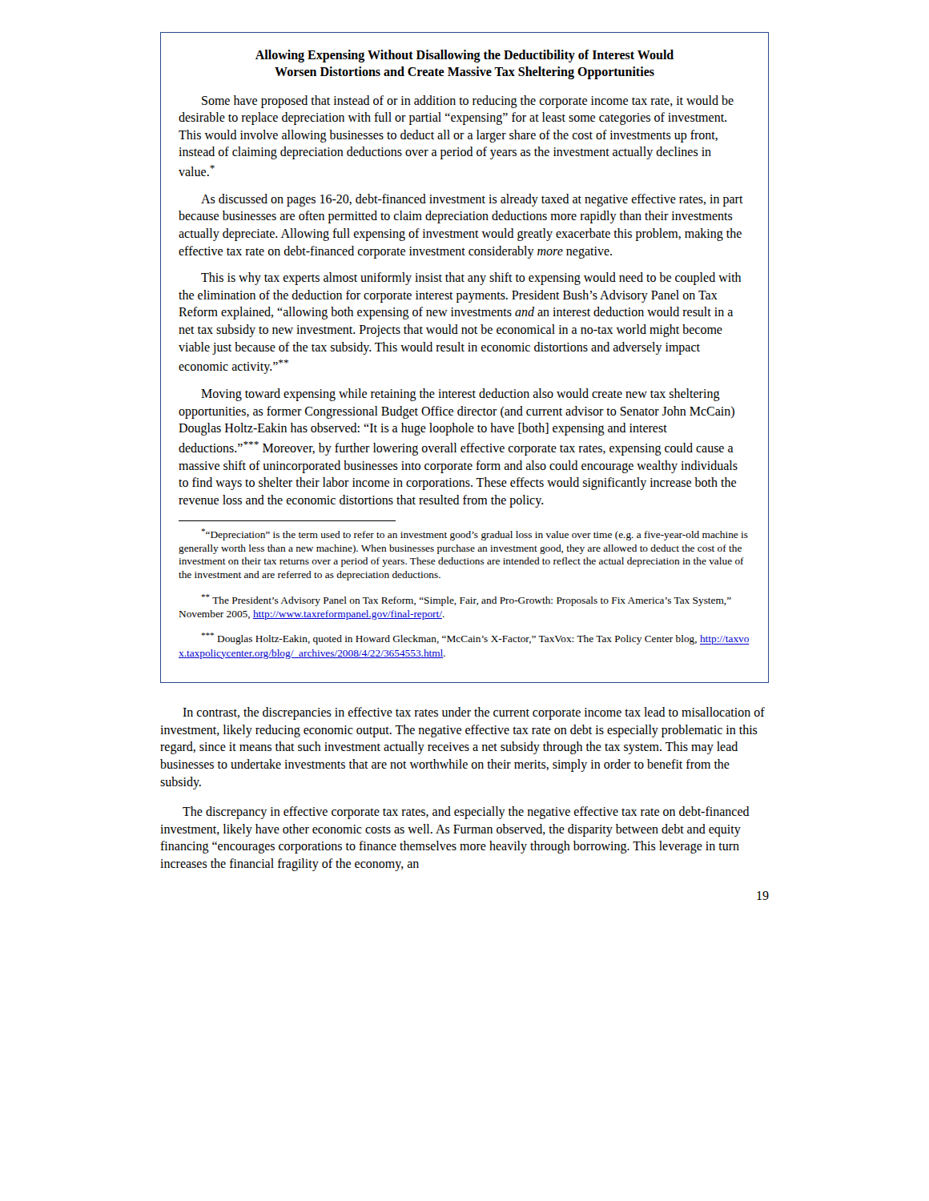Allowing Expensing Without Disallowing the Deductibility of Interest Would
Worsen Distortions and Create Massive Tax Sheltering Opportunities
Some have proposed that instead of or in addition to reducing the corporate income tax rate, it would be desirable to replace depreciation with full or partial “expensing” for at least some categories of investment. This would involve allowing businesses to deduct all or a larger share of the cost of investments up front, instead of claiming depreciation deductions over a period of years as the investment actually declines in value.*
As discussed on pages 16-20, debt-financed investment is already taxed at negative effective rates, in part because businesses are often permitted to claim depreciation deductions more rapidly than their investments actually depreciate. Allowing full expensing of investment would greatly exacerbate this problem, making the effective tax rate on debt-financed corporate investment considerably more negative.
This is why tax experts almost uniformly insist that any shift to expensing would need to be coupled with the elimination of the deduction for corporate interest payments. President Bush’s Advisory Panel on Tax Reform explained, “allowing both expensing of new investments and an interest deduction would result in a net tax subsidy to new investment. Projects that would not be economical in a no-tax world might become viable just because of the tax subsidy. This would result in economic distortions and adversely impact economic activity.”**
Moving toward expensing while retaining the interest deduction also would create new tax sheltering opportunities, as former Congressional Budget Office director (and current advisor to Senator John McCain) Douglas Holtz-Eakin has observed: “It is a huge loophole to have [both] expensing and interest deductions.”*** Moreover, by further lowering overall effective corporate tax rates, expensing could cause a massive shift of unincorporated businesses into corporate form and also could encourage wealthy individuals to find ways to shelter their labor income in corporations. These effects would significantly increase both the revenue loss and the economic distortions that resulted from the policy.
*“Depreciation” is the term used to refer to an investment good’s gradual loss in value over time (e.g. a five-year-old machine is generally worth less than a new machine). When businesses purchase an investment good, they are allowed to deduct the cost of the investment on their tax returns over a period of years. These deductions are intended to reflect the actual depreciation in the value of the investment and are referred to as depreciation deductions.
** The President’s Advisory Panel on Tax Reform, “Simple, Fair, and Pro-Growth: Proposals to Fix America’s Tax System,” November 2005, http://www.taxreformpanel.gov/final-report/.
*** Douglas Holtz-Eakin, quoted in Howard Gleckman, “McCain’s X-Factor,” TaxVox: The Tax Policy Center blog, http://taxvox.taxpolicycenter.org/blog/_archives/2008/4/22/3654553.html.
In contrast, the discrepancies in effective tax rates under the current corporate income tax lead to misallocation of investment, likely reducing economic output. The negative effective tax rate on debt is especially problematic in this regard, since it means that such investment actually receives a net subsidy through the tax system. This may lead businesses to undertake investments that are not worthwhile on their merits, simply in order to benefit from the subsidy.
The discrepancy in effective corporate tax rates, and especially the negative effective tax rate on debt-financed investment, likely have other economic costs as well. As Furman observed, the disparity between debt and equity financing “encourages corporations to finance themselves more heavily through borrowing. This leverage in turn increases the financial fragility of the economy, an
19